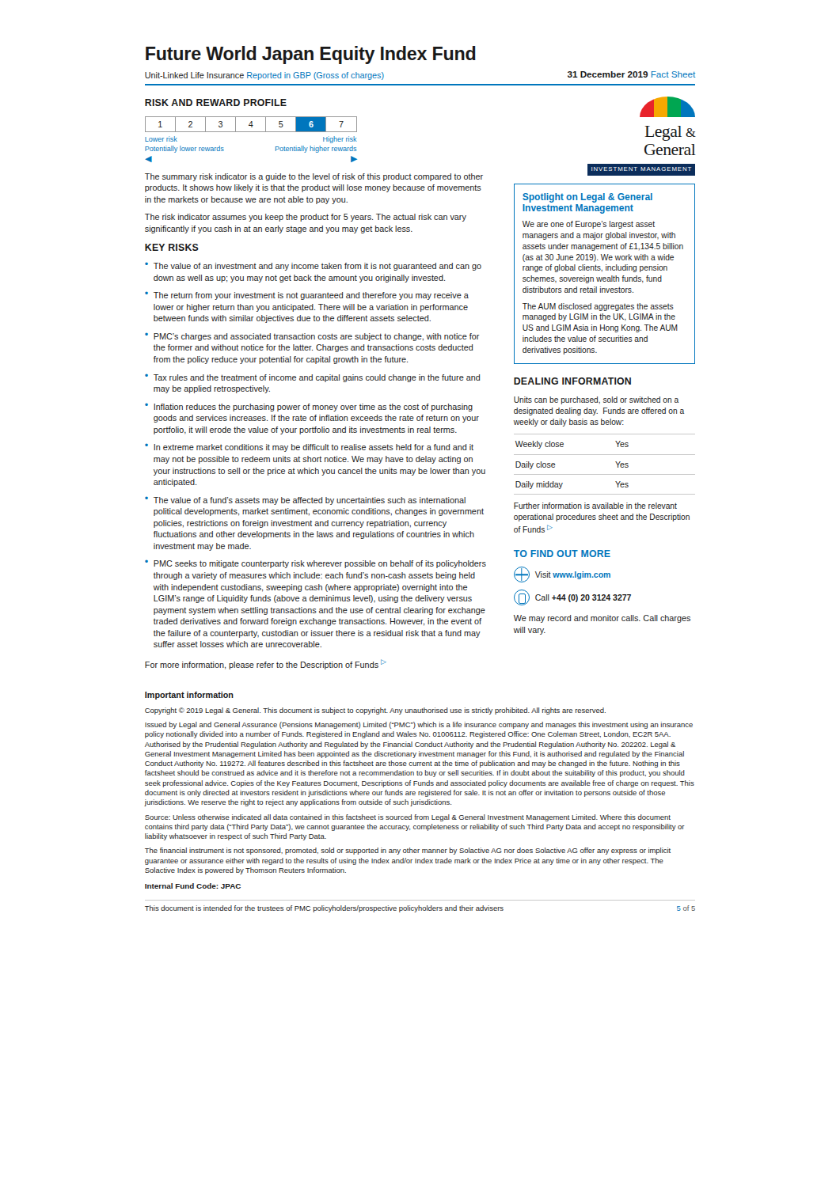Future World Japan Equity Index Fund
Unit-Linked Life Insurance Reported in GBP (Gross of charges)
31 December 2019 Fact Sheet
Risk and reward profile
1
2
3
4
5
6
7
Lower risk Higher risk
Potentially lower rewards Potentially higher rewards
◀ ▶
The summary risk indicator is a guide to the level of risk of this product compared to other products. It shows how likely it is that the product will lose money because of movements in the markets or because we are not able to pay you.
The risk indicator assumes you keep the product for 5 years. The actual risk can vary significantly if you cash in at an early stage and you may get back less.
Key risks
The value of an investment and any income taken from it is not guaranteed and can go down as well as up; you may not get back the amount you originally invested.
The return from your investment is not guaranteed and therefore you may receive a lower or higher return than you anticipated. There will be a variation in performance between funds with similar objectives due to the different assets selected.
PMC’s charges and associated transaction costs are subject to change, with notice for the former and without notice for the latter. Charges and transactions costs deducted from the policy reduce your potential for capital growth in the future.
Tax rules and the treatment of income and capital gains could change in the future and may be applied retrospectively.
Inflation reduces the purchasing power of money over time as the cost of purchasing goods and services increases. If the rate of inflation exceeds the rate of return on your portfolio, it will erode the value of your portfolio and its investments in real terms.
In extreme market conditions it may be difficult to realise assets held for a fund and it may not be possible to redeem units at short notice. We may have to delay acting on your instructions to sell or the price at which you cancel the units may be lower than you anticipated.
The value of a fund’s assets may be affected by uncertainties such as international political developments, market sentiment, economic conditions, changes in government policies, restrictions on foreign investment and currency repatriation, currency fluctuations and other developments in the laws and regulations of countries in which investment may be made.
PMC seeks to mitigate counterparty risk wherever possible on behalf of its policyholders through a variety of measures which include: each fund’s non-cash assets being held with independent custodians, sweeping cash (where appropriate) overnight into the LGIM’s range of Liquidity funds (above a deminimus level), using the delivery versus payment system when settling transactions and the use of central clearing for exchange traded derivatives and forward foreign exchange transactions. However, in the event of the failure of a counterparty, custodian or issuer there is a residual risk that a fund may suffer asset losses which are unrecoverable.
For more information, please refer to the Description of Funds ▷
Legal &
General
INVESTMENT MANAGEMENT
Spotlight on Legal & General Investment Management
We are one of Europe’s largest asset managers and a major global investor, with assets under management of £1,134.5 billion (as at 30 June 2019). We work with a wide range of global clients, including pension schemes, sovereign wealth funds, fund distributors and retail investors.
The AUM disclosed aggregates the assets managed by LGIM in the UK, LGIMA in the US and LGIM Asia in Hong Kong. The AUM includes the value of securities and derivatives positions.
Dealing information
Units can be purchased, sold or switched on a designated dealing day. Funds are offered on a weekly or daily basis as below:
| Weekly close | Yes |
| Daily close | Yes |
| Daily midday | Yes |
Further information is available in the relevant operational procedures sheet and the Description of Funds ▷
To find out more
Visit www.lgim.com
Call +44 (0) 20 3124 3277
We may record and monitor calls. Call charges will vary.
Important information
Copyright © 2019 Legal & General. This document is subject to copyright. Any unauthorised use is strictly prohibited. All rights are reserved.
Issued by Legal and General Assurance (Pensions Management) Limited (“PMC”) which is a life insurance company and manages this investment using an insurance policy notionally divided into a number of Funds. Registered in England and Wales No. 01006112. Registered Office: One Coleman Street, London, EC2R 5AA. Authorised by the Prudential Regulation Authority and Regulated by the Financial Conduct Authority and the Prudential Regulation Authority No. 202202. Legal & General Investment Management Limited has been appointed as the discretionary investment manager for this Fund, it is authorised and regulated by the Financial Conduct Authority No. 119272. All features described in this factsheet are those current at the time of publication and may be changed in the future. Nothing in this factsheet should be construed as advice and it is therefore not a recommendation to buy or sell securities. If in doubt about the suitability of this product, you should seek professional advice. Copies of the Key Features Document, Descriptions of Funds and associated policy documents are available free of charge on request. This document is only directed at investors resident in jurisdictions where our funds are registered for sale. It is not an offer or invitation to persons outside of those jurisdictions. We reserve the right to reject any applications from outside of such jurisdictions.
Source: Unless otherwise indicated all data contained in this factsheet is sourced from Legal & General Investment Management Limited. Where this document contains third party data (“Third Party Data”), we cannot guarantee the accuracy, completeness or reliability of such Third Party Data and accept no responsibility or liability whatsoever in respect of such Third Party Data.
The financial instrument is not sponsored, promoted, sold or supported in any other manner by Solactive AG nor does Solactive AG offer any express or implicit guarantee or assurance either with regard to the results of using the Index and/or Index trade mark or the Index Price at any time or in any other respect. The Solactive Index is powered by Thomson Reuters Information.
Internal Fund Code: JPAC
This document is intended for the trustees of PMC policyholders/prospective policyholders and their advisers
5 of 5